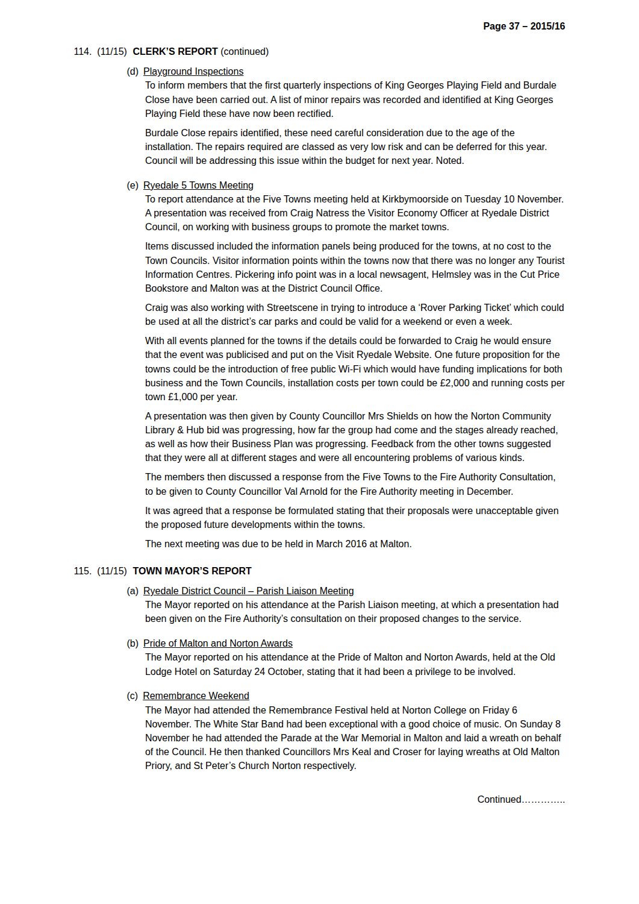Page 37 – 2015/16
114. (11/15) CLERK’S REPORT (continued)
(d) Playground Inspections
To inform members that the first quarterly inspections of King Georges Playing Field and Burdale Close have been carried out. A list of minor repairs was recorded and identified at King Georges Playing Field these have now been rectified.
Burdale Close repairs identified, these need careful consideration due to the age of the installation. The repairs required are classed as very low risk and can be deferred for this year. Council will be addressing this issue within the budget for next year. Noted.
(e) Ryedale 5 Towns Meeting
To report attendance at the Five Towns meeting held at Kirkbymoorside on Tuesday 10 November. A presentation was received from Craig Natress the Visitor Economy Officer at Ryedale District Council, on working with business groups to promote the market towns.
Items discussed included the information panels being produced for the towns, at no cost to the Town Councils. Visitor information points within the towns now that there was no longer any Tourist Information Centres. Pickering info point was in a local newsagent, Helmsley was in the Cut Price Bookstore and Malton was at the District Council Office.
Craig was also working with Streetscene in trying to introduce a ‘Rover Parking Ticket’ which could be used at all the district’s car parks and could be valid for a weekend or even a week.
With all events planned for the towns if the details could be forwarded to Craig he would ensure that the event was publicised and put on the Visit Ryedale Website. One future proposition for the towns could be the introduction of free public Wi-Fi which would have funding implications for both business and the Town Councils, installation costs per town could be £2,000 and running costs per town £1,000 per year.
A presentation was then given by County Councillor Mrs Shields on how the Norton Community Library & Hub bid was progressing, how far the group had come and the stages already reached, as well as how their Business Plan was progressing. Feedback from the other towns suggested that they were all at different stages and were all encountering problems of various kinds.
The members then discussed a response from the Five Towns to the Fire Authority Consultation, to be given to County Councillor Val Arnold for the Fire Authority meeting in December.
It was agreed that a response be formulated stating that their proposals were unacceptable given the proposed future developments within the towns.
The next meeting was due to be held in March 2016 at Malton.
115. (11/15) TOWN MAYOR’S REPORT
(a) Ryedale District Council – Parish Liaison Meeting
The Mayor reported on his attendance at the Parish Liaison meeting, at which a presentation had been given on the Fire Authority’s consultation on their proposed changes to the service.
(b) Pride of Malton and Norton Awards
The Mayor reported on his attendance at the Pride of Malton and Norton Awards, held at the Old Lodge Hotel on Saturday 24 October, stating that it had been a privilege to be involved.
(c) Remembrance Weekend
The Mayor had attended the Remembrance Festival held at Norton College on Friday 6 November. The White Star Band had been exceptional with a good choice of music. On Sunday 8 November he had attended the Parade at the War Memorial in Malton and laid a wreath on behalf of the Council. He then thanked Councillors Mrs Keal and Croser for laying wreaths at Old Malton Priory, and St Peter’s Church Norton respectively.
Continued…………..